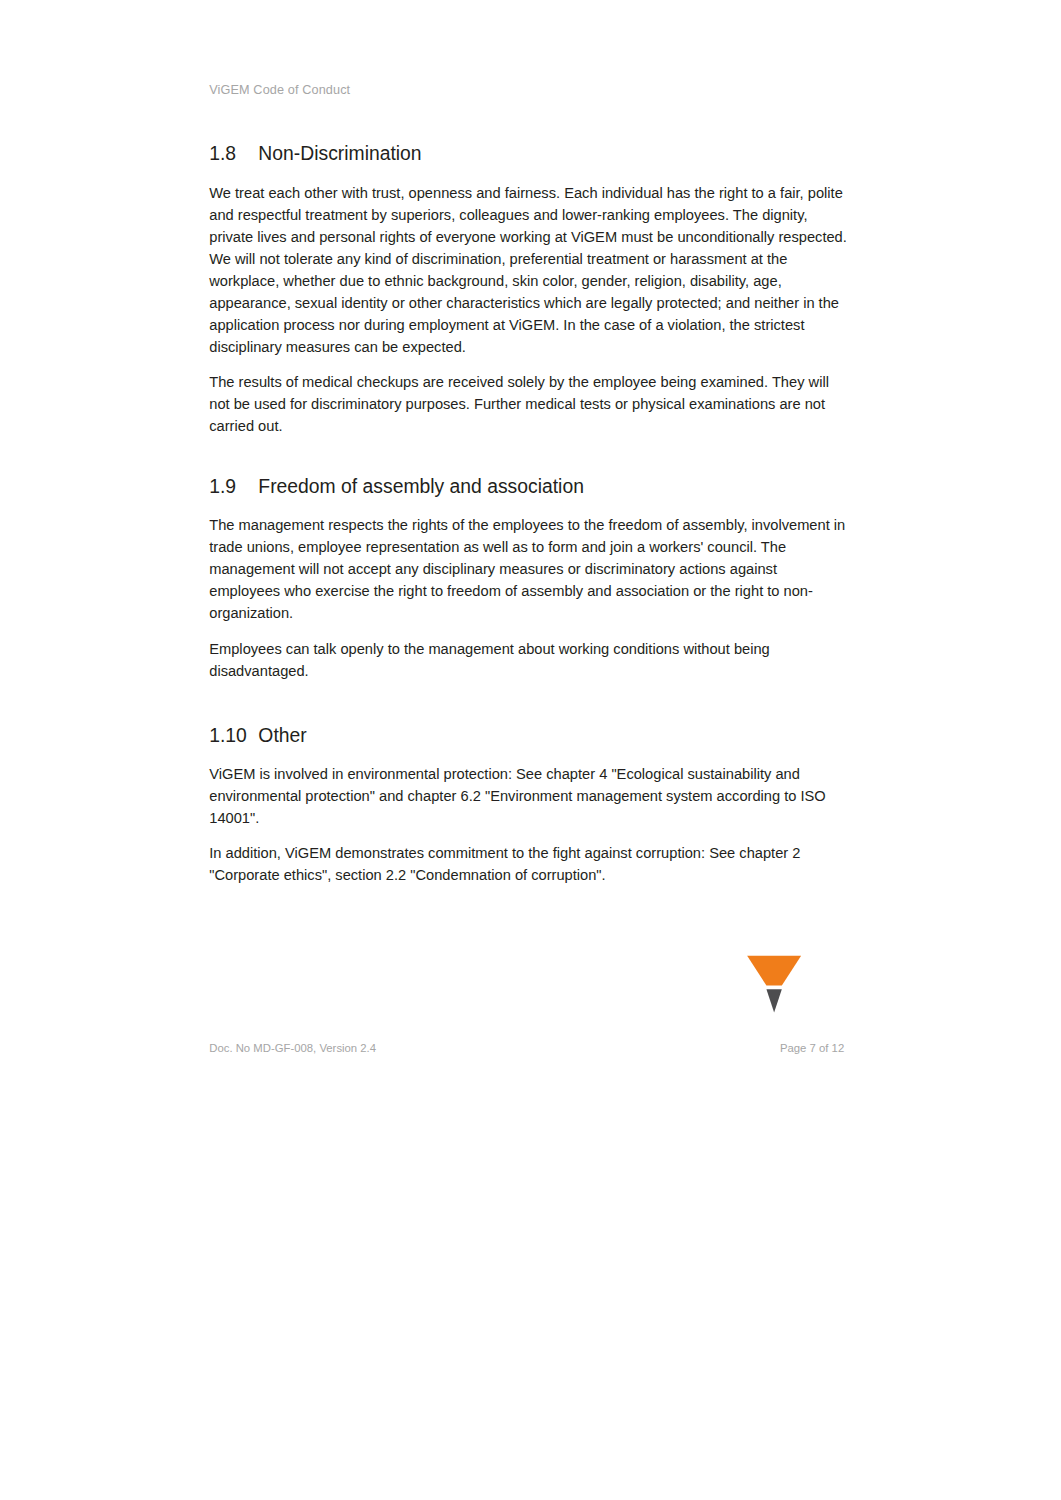ViGEM Code of Conduct
1.8 Non-Discrimination
We treat each other with trust, openness and fairness. Each individual has the right to a fair, polite and respectful treatment by superiors, colleagues and lower-ranking employees. The dignity, private lives and personal rights of everyone working at ViGEM must be unconditionally respected. We will not tolerate any kind of discrimination, preferential treatment or harassment at the workplace, whether due to ethnic background, skin color, gender, religion, disability, age, appearance, sexual identity or other characteristics which are legally protected; and neither in the application process nor during employment at ViGEM. In the case of a violation, the strictest disciplinary measures can be expected.
The results of medical checkups are received solely by the employee being examined. They will not be used for discriminatory purposes. Further medical tests or physical examinations are not carried out.
1.9 Freedom of assembly and association
The management respects the rights of the employees to the freedom of assembly, involvement in trade unions, employee representation as well as to form and join a workers' council. The management will not accept any disciplinary measures or discriminatory actions against employees who exercise the right to freedom of assembly and association or the right to non-organization.
Employees can talk openly to the management about working conditions without being disadvantaged.
1.10 Other
ViGEM is involved in environmental protection: See chapter 4 "Ecological sustainability and environmental protection" and chapter 6.2 "Environment management system according to ISO 14001".
In addition, ViGEM demonstrates commitment to the fight against corruption: See chapter 2 "Corporate ethics", section 2.2 "Condemnation of corruption".
Doc. No MD-GF-008, Version 2.4
Page 7 of 12